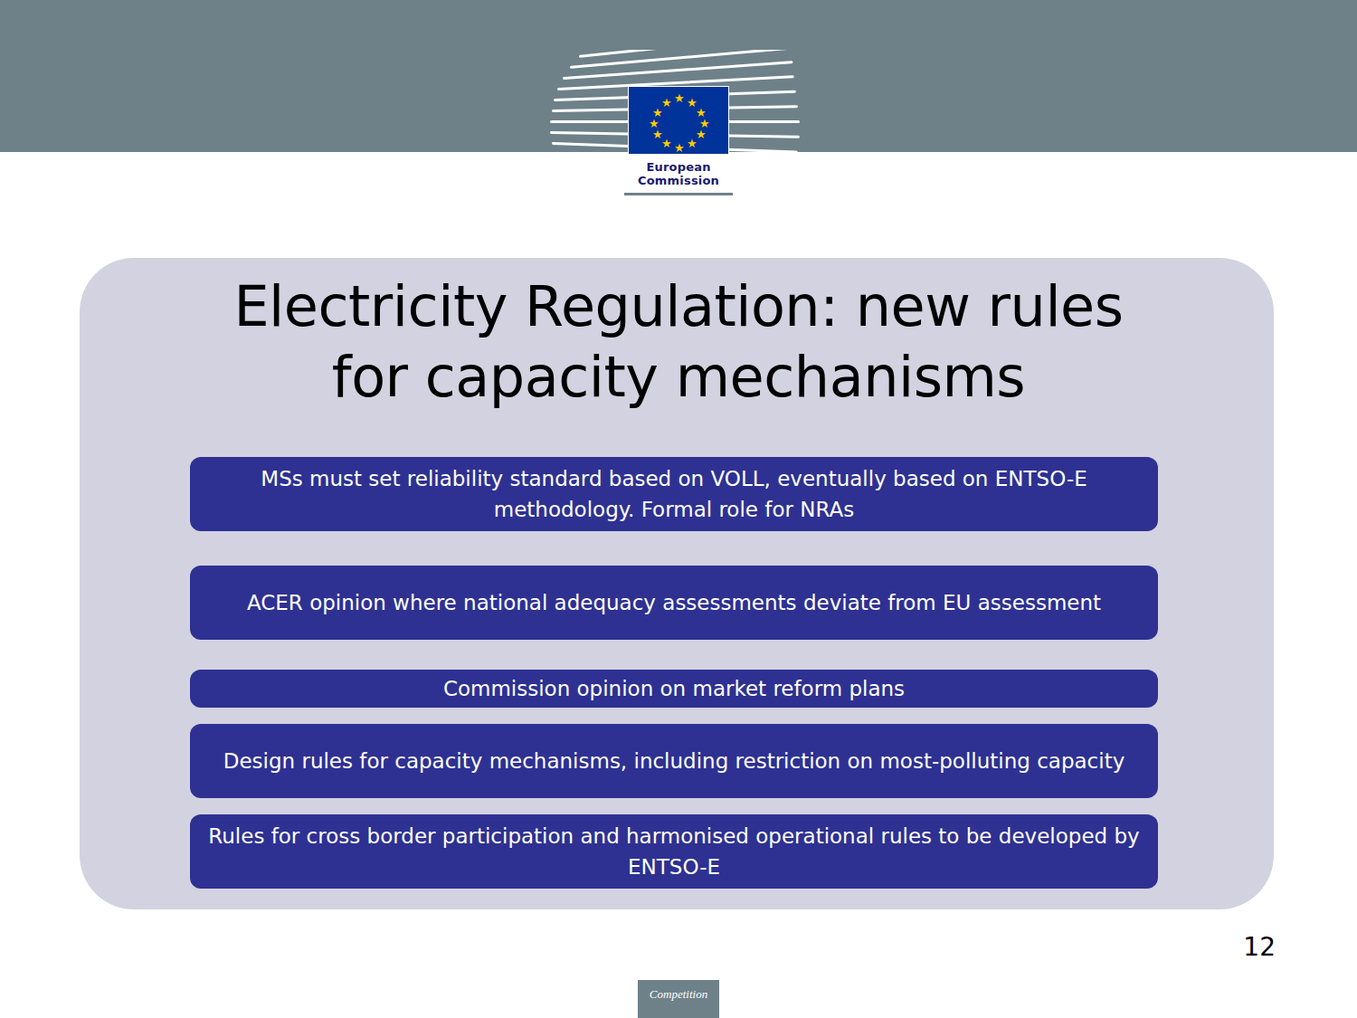★ ★ ★ ★ ★ ★ ★ ★ ★ ★ ★ ★
European
Commission
Electricity Regulation: new rules
for capacity mechanisms
MSs must set reliability standard based on VOLL, eventually based on ENTSO-E methodology. Formal role for NRAs
ACER opinion where national adequacy assessments deviate from EU assessment
Commission opinion on market reform plans
Design rules for capacity mechanisms, including restriction on most-polluting capacity
Rules for cross border participation and harmonised operational rules to be developed by ENTSO-E
12
Competition